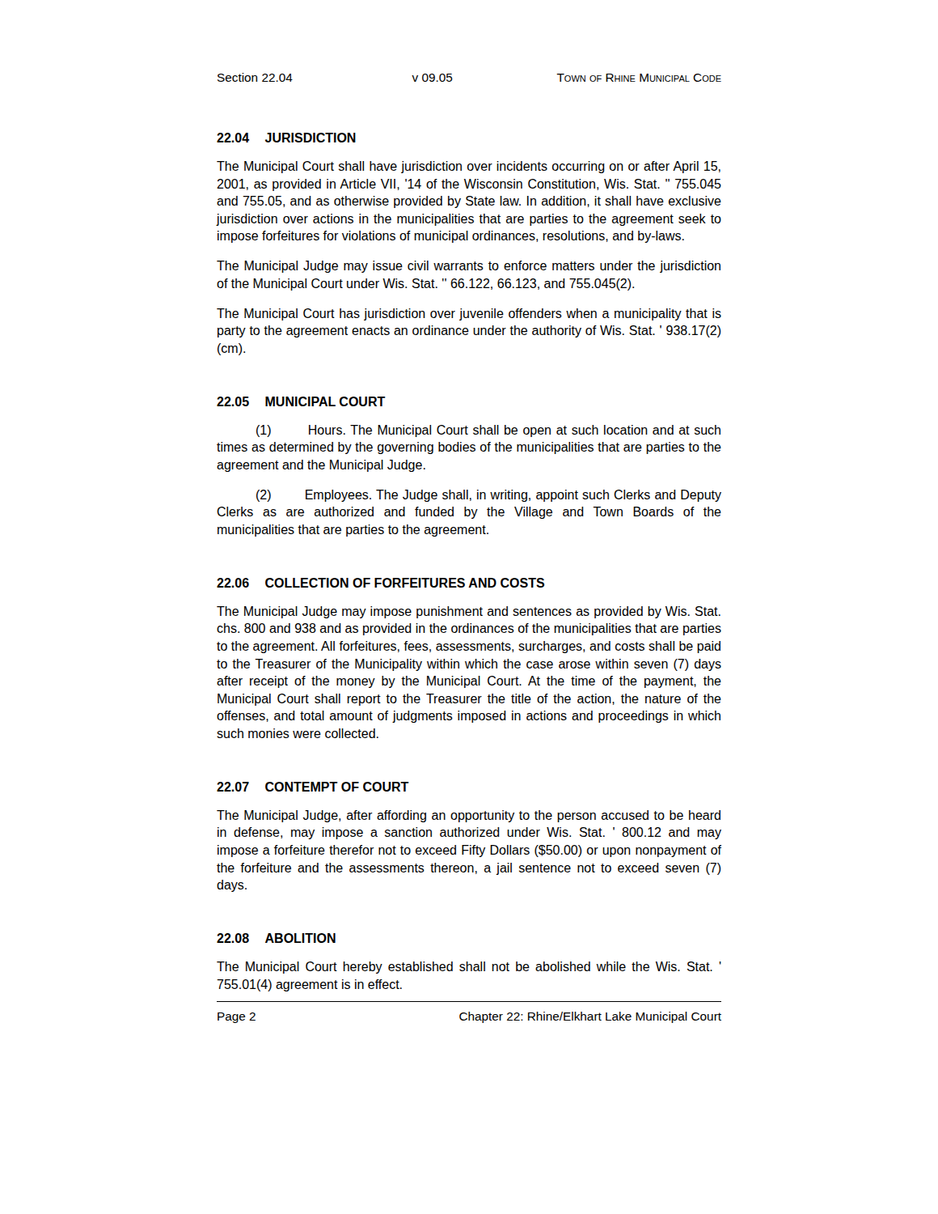Section 22.04
v 09.05
Town of Rhine Municipal Code
22.04 JURISDICTION
The Municipal Court shall have jurisdiction over incidents occurring on or after April 15, 2001, as provided in Article VII, '14 of the Wisconsin Constitution, Wis. Stat. '' 755.045 and 755.05, and as otherwise provided by State law. In addition, it shall have exclusive jurisdiction over actions in the municipalities that are parties to the agreement seek to impose forfeitures for violations of municipal ordinances, resolutions, and by-laws.
The Municipal Judge may issue civil warrants to enforce matters under the jurisdiction of the Municipal Court under Wis. Stat. '' 66.122, 66.123, and 755.045(2).
The Municipal Court has jurisdiction over juvenile offenders when a municipality that is party to the agreement enacts an ordinance under the authority of Wis. Stat. ' 938.17(2)(cm).
22.05 MUNICIPAL COURT
(1) Hours. The Municipal Court shall be open at such location and at such times as determined by the governing bodies of the municipalities that are parties to the agreement and the Municipal Judge.
(2) Employees. The Judge shall, in writing, appoint such Clerks and Deputy Clerks as are authorized and funded by the Village and Town Boards of the municipalities that are parties to the agreement.
22.06 COLLECTION OF FORFEITURES AND COSTS
The Municipal Judge may impose punishment and sentences as provided by Wis. Stat. chs. 800 and 938 and as provided in the ordinances of the municipalities that are parties to the agreement. All forfeitures, fees, assessments, surcharges, and costs shall be paid to the Treasurer of the Municipality within which the case arose within seven (7) days after receipt of the money by the Municipal Court. At the time of the payment, the Municipal Court shall report to the Treasurer the title of the action, the nature of the offenses, and total amount of judgments imposed in actions and proceedings in which such monies were collected.
22.07 CONTEMPT OF COURT
The Municipal Judge, after affording an opportunity to the person accused to be heard in defense, may impose a sanction authorized under Wis. Stat. ' 800.12 and may impose a forfeiture therefor not to exceed Fifty Dollars ($50.00) or upon nonpayment of the forfeiture and the assessments thereon, a jail sentence not to exceed seven (7) days.
22.08 ABOLITION
The Municipal Court hereby established shall not be abolished while the Wis. Stat. ' 755.01(4) agreement is in effect.
Page 2
Chapter 22: Rhine/Elkhart Lake Municipal Court